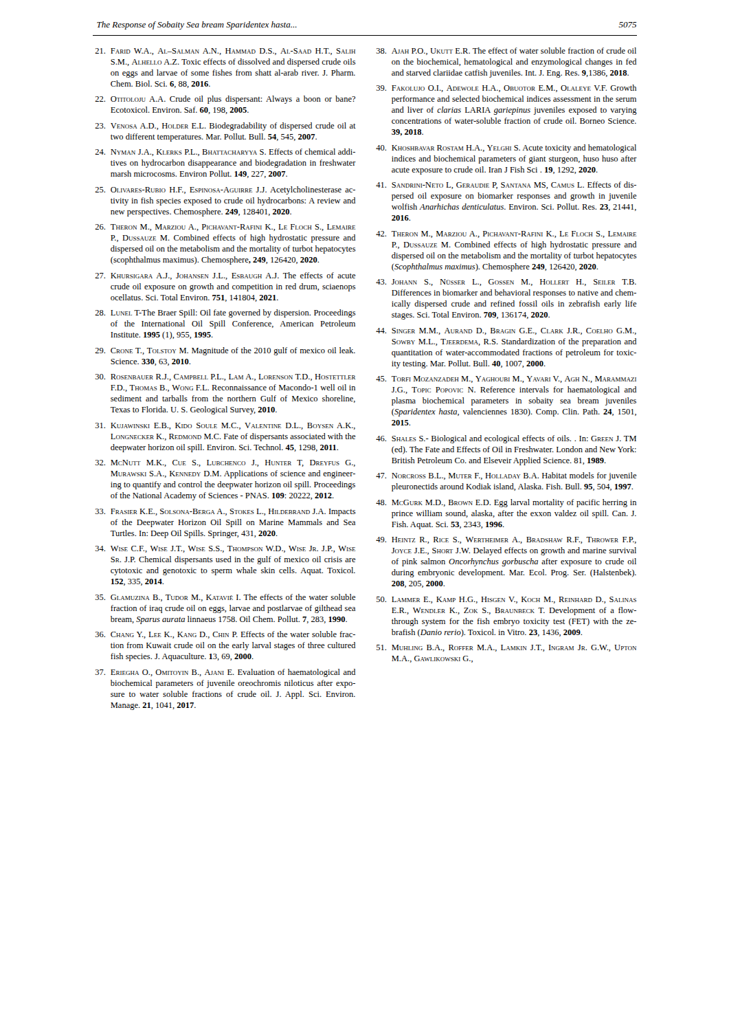The Response of Sobaity Sea bream Sparidentex hasta...
5075
21. Farid W.A., Al–Salman A.N., Hammad D.S., Al-Saad H.T., Salih S.M., Alhello A.Z. Toxic effects of dissolved and dispersed crude oils on eggs and larvae of some fishes from shatt al-arab river. J. Pharm. Chem. Biol. Sci. 6, 88, 2016.
22. Otitoloju A.A. Crude oil plus dispersant: Always a boon or bane? Ecotoxicol. Environ. Saf. 60, 198, 2005.
23. Venosa A.D., Holder E.L. Biodegradability of dispersed crude oil at two different temperatures. Mar. Pollut. Bull. 54, 545, 2007.
24. Nyman J.A., Klerks P.L., Bhattacharyya S. Effects of chemical additives on hydrocarbon disappearance and biodegradation in freshwater marsh microcosms. Environ Pollut. 149, 227, 2007.
25. Olivares-Rubio H.F., Espinosa-Aguirre J.J. Acetylcholinesterase activity in fish species exposed to crude oil hydrocarbons: A review and new perspectives. Chemosphere. 249, 128401, 2020.
26. Theron M., Marziou A., Pichavant-Rafini K., Le Floch S., Lemaire P., Dussauze M. Combined effects of high hydrostatic pressure and dispersed oil on the metabolism and the mortality of turbot hepatocytes (scophthalmus maximus). Chemosphere, 249, 126420, 2020.
27. Khursigara A.J., Johansen J.L., Esbaugh A.J. The effects of acute crude oil exposure on growth and competition in red drum, sciaenops ocellatus. Sci. Total Environ. 751, 141804, 2021.
28. Lunel T-The Braer Spill: Oil fate governed by dispersion. Proceedings of the International Oil Spill Conference, American Petroleum Institute. 1995 (1), 955, 1995.
29. Crone T., Tolstoy M. Magnitude of the 2010 gulf of mexico oil leak. Science. 330, 63, 2010.
30. Rosenbauer R.J., Campbell P.L., Lam A., Lorenson T.D., Hostettler F.D., Thomas B., Wong F.L. Reconnaissance of Macondo-1 well oil in sediment and tarballs from the northern Gulf of Mexico shoreline, Texas to Florida. U. S. Geological Survey, 2010.
31. Kujawinski E.B., Kido Soule M.C., Valentine D.L., Boysen A.K., Longnecker K., Redmond M.C. Fate of dispersants associated with the deepwater horizon oil spill. Environ. Sci. Technol. 45, 1298, 2011.
32. McNutt M.K., Cue S., Lubchenco J., Hunter T, Dreyfus G., Murawski S.A., Kennedy D.M. Applications of science and engineering to quantify and control the deepwater horizon oil spill. Proceedings of the National Academy of Sciences - PNAS. 109: 20222, 2012.
33. Frasier K.E., Solsona-Berga A., Stokes L., Hildebrand J.A. Impacts of the Deepwater Horizon Oil Spill on Marine Mammals and Sea Turtles. In: Deep Oil Spills. Springer, 431, 2020.
34. Wise C.F., Wise J.T., Wise S.S., Thompson W.D., Wise Jr. J.P., Wise Sr. J.P. Chemical dispersants used in the gulf of mexico oil crisis are cytotoxic and genotoxic to sperm whale skin cells. Aquat. Toxicol. 152, 335, 2014.
35. Glamuzina B., Tudor M., Kataviė I. The effects of the water soluble fraction of iraq crude oil on eggs, larvae and postlarvae of gilthead sea bream, Sparus aurata linnaeus 1758. Oil Chem. Pollut. 7, 283, 1990.
36. Chang Y., Lee K., Kang D., Chin P. Effects of the water soluble fraction from Kuwait crude oil on the early larval stages of three cultured fish species. J. Aquaculture. 13, 69, 2000.
37. Eriegha O., Omitoyin B., Ajani E. Evaluation of haematological and biochemical parameters of juvenile oreochromis niloticus after exposure to water soluble fractions of crude oil. J. Appl. Sci. Environ. Manage. 21, 1041, 2017.
38. Ajah P.O., Ukutt E.R. The effect of water soluble fraction of crude oil on the biochemical, hematological and enzymological changes in fed and starved clariidae catfish juveniles. Int. J. Eng. Res. 9,1386, 2018.
39. Fakolujo O.I., Adewole H.A., Obuotor E.M., Olaleye V.F. Growth performance and selected biochemical indices assessment in the serum and liver of clarias LARIA gariepinus juveniles exposed to varying concentrations of water-soluble fraction of crude oil. Borneo Science. 39, 2018.
40. Khoshbavar Rostam H.A., Yelghi S. Acute toxicity and hematological indices and biochemical parameters of giant sturgeon, huso huso after acute exposure to crude oil. Iran J Fish Sci . 19, 1292, 2020.
41. Sandrini-Neto L, Geraudie P, Santana MS, Camus L. Effects of dispersed oil exposure on biomarker responses and growth in juvenile wolfish Anarhichas denticulatus. Environ. Sci. Pollut. Res. 23, 21441, 2016.
42. Theron M., Marziou A., Pichavant-Rafini K., Le Floch S., Lemaire P., Dussauze M. Combined effects of high hydrostatic pressure and dispersed oil on the metabolism and the mortality of turbot hepatocytes (Scophthalmus maximus). Chemosphere 249, 126420, 2020.
43. Johann S., Nüßer L., Goßen M., Hollert H., Seiler T.B. Differences in biomarker and behavioral responses to native and chemically dispersed crude and refined fossil oils in zebrafish early life stages. Sci. Total Environ. 709, 136174, 2020.
44. Singer M.M., Aurand D., Bragin G.E., Clark J.R., Coelho G.M., Sowby M.L., Tjeerdema, R.S. Standardization of the preparation and quantitation of water-accommodated fractions of petroleum for toxicity testing. Mar. Pollut. Bull. 40, 1007, 2000.
45. Torfi Mozanzadeh M., Yaghoubi M., Yavari V., Agh N., Marammazi J.G., Topic Popovic N. Reference intervals for haematological and plasma biochemical parameters in sobaity sea bream juveniles (Sparidentex hasta, valenciennes 1830). Comp. Clin. Path. 24, 1501, 2015.
46. Shales S.- Biological and ecological effects of oils. . In: Green J. TM (ed). The Fate and Effects of Oil in Freshwater. London and New York: British Petroleum Co. and Elseveir Applied Science. 81, 1989.
47. Norcross B.L., Muter F., Holladay B.A. Habitat models for juvenile pleuronectids around Kodiak island, Alaska. Fish. Bull. 95, 504, 1997.
48. McGurk M.D., Brown E.D. Egg larval mortality of pacific herring in prince william sound, alaska, after the exxon valdez oil spill. Can. J. Fish. Aquat. Sci. 53, 2343, 1996.
49. Heintz R., Rice S., Wertheimer A., Bradshaw R.F., Thrower F.P., Joyce J.E., Short J.W. Delayed effects on growth and marine survival of pink salmon Oncorhynchus gorbuscha after exposure to crude oil during embryonic development. Mar. Ecol. Prog. Ser. (Halstenbek). 208, 205, 2000.
50. Lammer E., Kamp H.G., Hisgen V., Koch M., Reinhard D., Salinas E.R., Wendler K., Zok S., Braunbeck T. Development of a flow-through system for the fish embryo toxicity test (FET) with the zebrafish (Danio rerio). Toxicol. in Vitro. 23, 1436, 2009.
51. Muhling B.A., Roffer M.A., Lamkin J.T., Ingram Jr. G.W., Upton M.A., Gawlikowski G.,